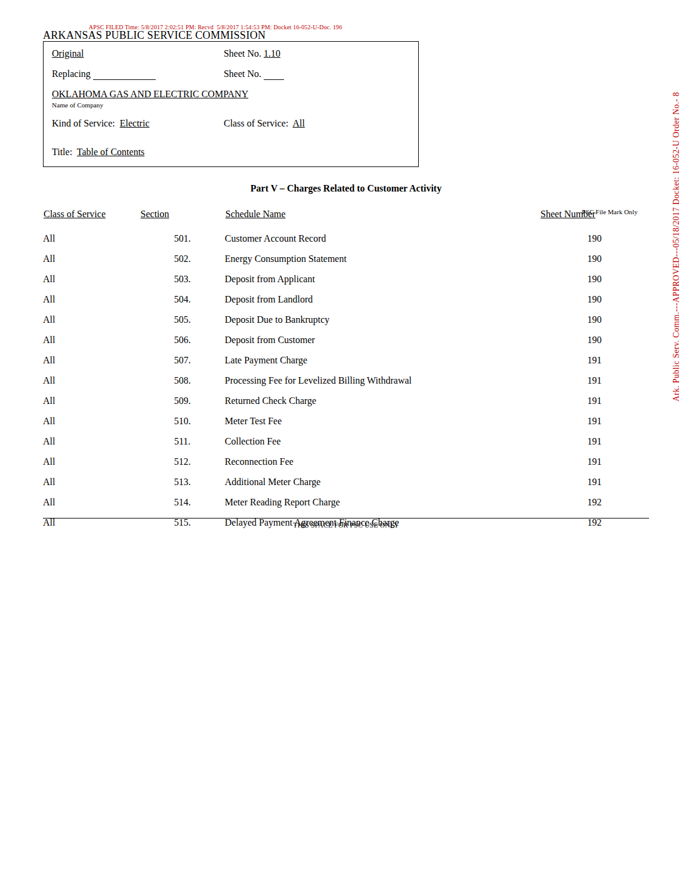APSC FILED Time: 5/8/2017 2:02:51 PM: Recvd 5/8/2017 1:54:53 PM: Docket 16-052-U-Doc. 196
ARKANSAS PUBLIC SERVICE COMMISSION
Ark. Public Serv. Comm.---APPROVED---05/18/2017 Docket: 16-052-U Order No.- 8
Original
Sheet No. 1.10
Replacing
Sheet No.
OKLAHOMA GAS AND ELECTRIC COMPANY
Name of Company
Kind of Service: Electric
Class of Service: All
Title: Table of Contents
PSC File Mark Only
Part V – Charges Related to Customer Activity
| Class of Service | Section | Schedule Name | Sheet Number |
| --- | --- | --- | --- |
| All | 501. | Customer Account Record | 190 |
| All | 502. | Energy Consumption Statement | 190 |
| All | 503. | Deposit from Applicant | 190 |
| All | 504. | Deposit from Landlord | 190 |
| All | 505. | Deposit Due to Bankruptcy | 190 |
| All | 506. | Deposit from Customer | 190 |
| All | 507. | Late Payment Charge | 191 |
| All | 508. | Processing Fee for Levelized Billing Withdrawal | 191 |
| All | 509. | Returned Check Charge | 191 |
| All | 510. | Meter Test Fee | 191 |
| All | 511. | Collection Fee | 191 |
| All | 512. | Reconnection Fee | 191 |
| All | 513. | Additional Meter Charge | 191 |
| All | 514. | Meter Reading Report Charge | 192 |
| All | 515. | Delayed Payment Agreement Finance Charge | 192 |
THIS SPACE FOR PSC USE ONLY